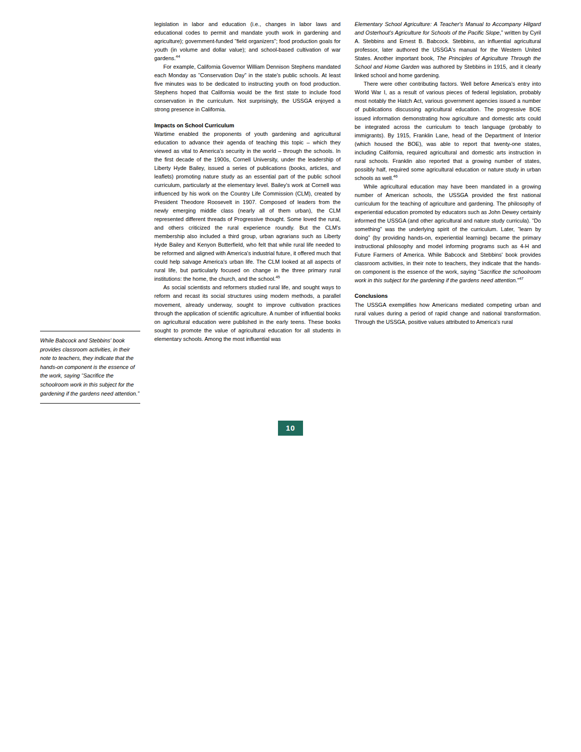While Babcock and Stebbins' book provides classroom activities, in their note to teachers, they indicate that the hands-on component is the essence of the work, saying “Sacrifice the schoolroom work in this subject for the gardening if the gardens need attention.”
legislation in labor and education (i.e., changes in labor laws and educational codes to permit and mandate youth work in gardening and agriculture); government-funded “field organizers”; food production goals for youth (in volume and dollar value); and school-based cultivation of war gardens.44
For example, California Governor William Dennison Stephens mandated each Monday as “Conservation Day” in the state's public schools. At least five minutes was to be dedicated to instructing youth on food production. Stephens hoped that California would be the first state to include food conservation in the curriculum. Not surprisingly, the USSGA enjoyed a strong presence in California.
Impacts on School Curriculum
Wartime enabled the proponents of youth gardening and agricultural education to advance their agenda of teaching this topic – which they viewed as vital to America's security in the world – through the schools. In the first decade of the 1900s, Cornell University, under the leadership of Liberty Hyde Bailey, issued a series of publications (books, articles, and leaflets) promoting nature study as an essential part of the public school curriculum, particularly at the elementary level. Bailey's work at Cornell was influenced by his work on the Country Life Commission (CLM), created by President Theodore Roosevelt in 1907. Composed of leaders from the newly emerging middle class (nearly all of them urban), the CLM represented different threads of Progressive thought. Some loved the rural, and others criticized the rural experience roundly. But the CLM's membership also included a third group, urban agrarians such as Liberty Hyde Bailey and Kenyon Butterfield, who felt that while rural life needed to be reformed and aligned with America's industrial future, it offered much that could help salvage America's urban life. The CLM looked at all aspects of rural life, but particularly focused on change in the three primary rural institutions: the home, the church, and the school.45
As social scientists and reformers studied rural life, and sought ways to reform and recast its social structures using modern methods, a parallel movement, already underway, sought to improve cultivation practices through the application of scientific agriculture. A number of influential books on agricultural education were published in the early teens. These books sought to promote the value of agricultural education for all students in elementary schools. Among the most influential was
Elementary School Agriculture: A Teacher's Manual to Accompany Hilgard and Osterhout's Agriculture for Schools of the Pacific Slope,” written by Cyril A. Stebbins and Ernest B. Babcock. Stebbins, an influential agricultural professor, later authored the USSGA's manual for the Western United States. Another important book, The Principles of Agriculture Through the School and Home Garden was authored by Stebbins in 1915, and it clearly linked school and home gardening.
There were other contributing factors. Well before America's entry into World War I, as a result of various pieces of federal legislation, probably most notably the Hatch Act, various government agencies issued a number of publications discussing agricultural education. The progressive BOE issued information demonstrating how agriculture and domestic arts could be integrated across the curriculum to teach language (probably to immigrants). By 1915, Franklin Lane, head of the Department of Interior (which housed the BOE), was able to report that twenty-one states, including California, required agricultural and domestic arts instruction in rural schools. Franklin also reported that a growing number of states, possibly half, required some agricultural education or nature study in urban schools as well.46
While agricultural education may have been mandated in a growing number of American schools, the USSGA provided the first national curriculum for the teaching of agriculture and gardening. The philosophy of experiential education promoted by educators such as John Dewey certainly informed the USSGA (and other agricultural and nature study curricula). “Do something” was the underlying spirit of the curriculum. Later, “learn by doing” (by providing hands-on, experiential learning) became the primary instructional philosophy and model informing programs such as 4-H and Future Farmers of America. While Babcock and Stebbins' book provides classroom activities, in their note to teachers, they indicate that the hands-on component is the essence of the work, saying “Sacrifice the schoolroom work in this subject for the gardening if the gardens need attention.”47
Conclusions
The USSGA exemplifies how Americans mediated competing urban and rural values during a period of rapid change and national transformation. Through the USSGA, positive values attributed to America's rural
10